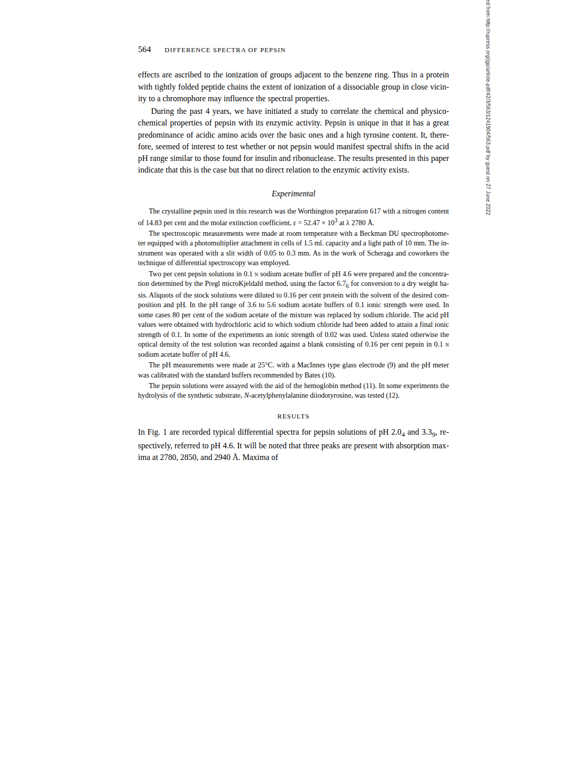564 Difference Spectra of Pepsin
effects are ascribed to the ionization of groups adjacent to the benzene ring. Thus in a protein with tightly folded peptide chains the extent of ionization of a dissociable group in close vicinity to a chromophore may influence the spectral properties.
During the past 4 years, we have initiated a study to correlate the chemical and physicochemical properties of pepsin with its enzymic activity. Pepsin is unique in that it has a great predominance of acidic amino acids over the basic ones and a high tyrosine content. It, therefore, seemed of interest to test whether or not pepsin would manifest spectral shifts in the acid pH range similar to those found for insulin and ribonuclease. The results presented in this paper indicate that this is the case but that no direct relation to the enzymic activity exists.
Experimental
The crystalline pepsin used in this research was the Worthington preparation 617 with a nitrogen content of 14.83 per cent and the molar extinction coefficient, ε = 52.47 × 103 at λ 2780 Å.
The spectroscopic measurements were made at room temperature with a Beckman DU spectrophotometer equipped with a photomultiplier attachment in cells of 1.5 ml. capacity and a light path of 10 mm. The instrument was operated with a slit width of 0.05 to 0.3 mm. As in the work of Scheraga and coworkers the technique of differential spectroscopy was employed.
Two per cent pepsin solutions in 0.1 n sodium acetate buffer of pH 4.6 were prepared and the concentration determined by the Pregl microKjeldahl method, using the factor 6.76 for conversion to a dry weight basis. Aliquots of the stock solutions were diluted to 0.16 per cent protein with the solvent of the desired composition and pH. In the pH range of 3.6 to 5.6 sodium acetate buffers of 0.1 ionic strength were used. In some cases 80 per cent of the sodium acetate of the mixture was replaced by sodium chloride. The acid pH values were obtained with hydrochloric acid to which sodium chloride had been added to attain a final ionic strength of 0.1. In some of the experiments an ionic strength of 0.02 was used. Unless stated otherwise the optical density of the test solution was recorded against a blank consisting of 0.16 per cent pepsin in 0.1 n sodium acetate buffer of pH 4.6.
The pH measurements were made at 25°C. with a MacInnes type glass electrode (9) and the pH meter was calibrated with the standard buffers recommended by Bates (10).
The pepsin solutions were assayed with the aid of the hemoglobin method (11). In some experiments the hydrolysis of the synthetic substrate, N-acetylphenylalanine diiodotyrosine, was tested (12).
Results
In Fig. 1 are recorded typical differential spectra for pepsin solutions of pH 2.04 and 3.39, respectively, referred to pH 4.6. It will be noted that three peaks are present with absorption maxima at 2780, 2850, and 2940 Å. Maxima of
Downloaded from http://rupress.org/jgp/article-pdf/42/3/563/1241904/563.pdf by guest on 27 June 2022